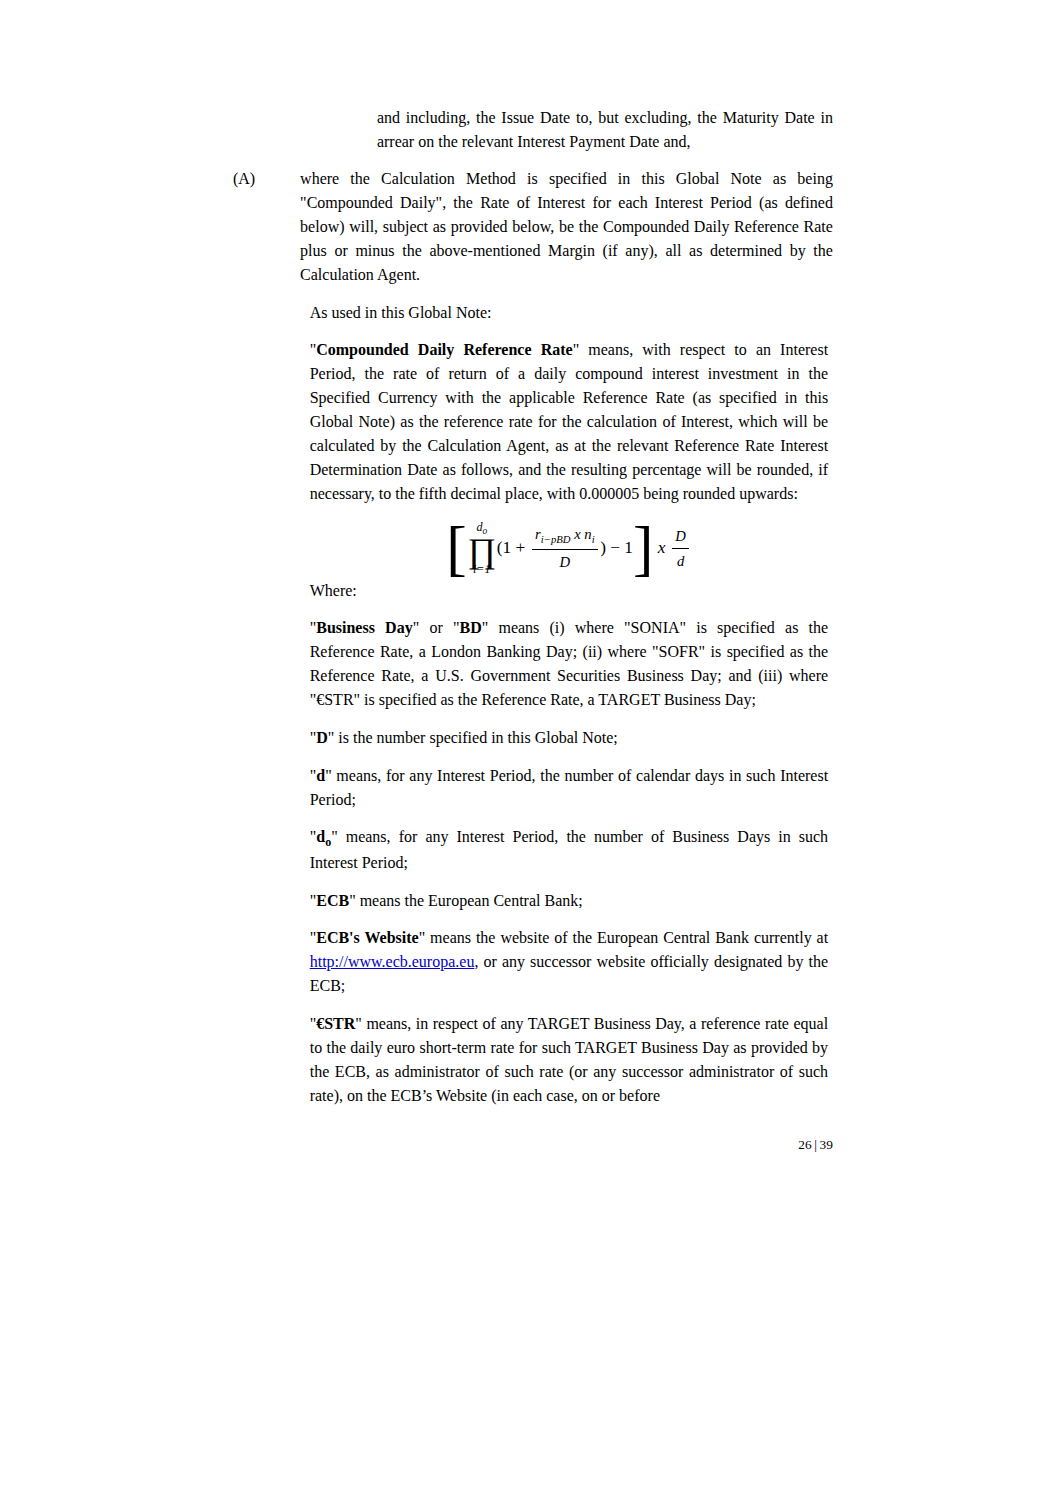and including, the Issue Date to, but excluding, the Maturity Date in arrear on the relevant Interest Payment Date and,
(A)
where the Calculation Method is specified in this Global Note as being "Compounded Daily", the Rate of Interest for each Interest Period (as defined below) will, subject as provided below, be the Compounded Daily Reference Rate plus or minus the above-mentioned Margin (if any), all as determined by the Calculation Agent.
As used in this Global Note:
"Compounded Daily Reference Rate" means, with respect to an Interest Period, the rate of return of a daily compound interest investment in the Specified Currency with the applicable Reference Rate (as specified in this Global Note) as the reference rate for the calculation of Interest, which will be calculated by the Calculation Agent, as at the relevant Reference Rate Interest Determination Date as follows, and the resulting percentage will be rounded, if necessary, to the fifth decimal place, with 0.000005 being rounded upwards:
[do∏i=1(1 + ri−pBD x ni D) − 1] x Dd
Where:
"Business Day" or "BD" means (i) where "SONIA" is specified as the Reference Rate, a London Banking Day; (ii) where "SOFR" is specified as the Reference Rate, a U.S. Government Securities Business Day; and (iii) where "€STR" is specified as the Reference Rate, a TARGET Business Day;
"D" is the number specified in this Global Note;
"d" means, for any Interest Period, the number of calendar days in such Interest Period;
"do" means, for any Interest Period, the number of Business Days in such Interest Period;
"ECB" means the European Central Bank;
"ECB's Website" means the website of the European Central Bank currently at http://www.ecb.europa.eu, or any successor website officially designated by the ECB;
"€STR" means, in respect of any TARGET Business Day, a reference rate equal to the daily euro short-term rate for such TARGET Business Day as provided by the ECB, as administrator of such rate (or any successor administrator of such rate), on the ECB’s Website (in each case, on or before
26 | 39